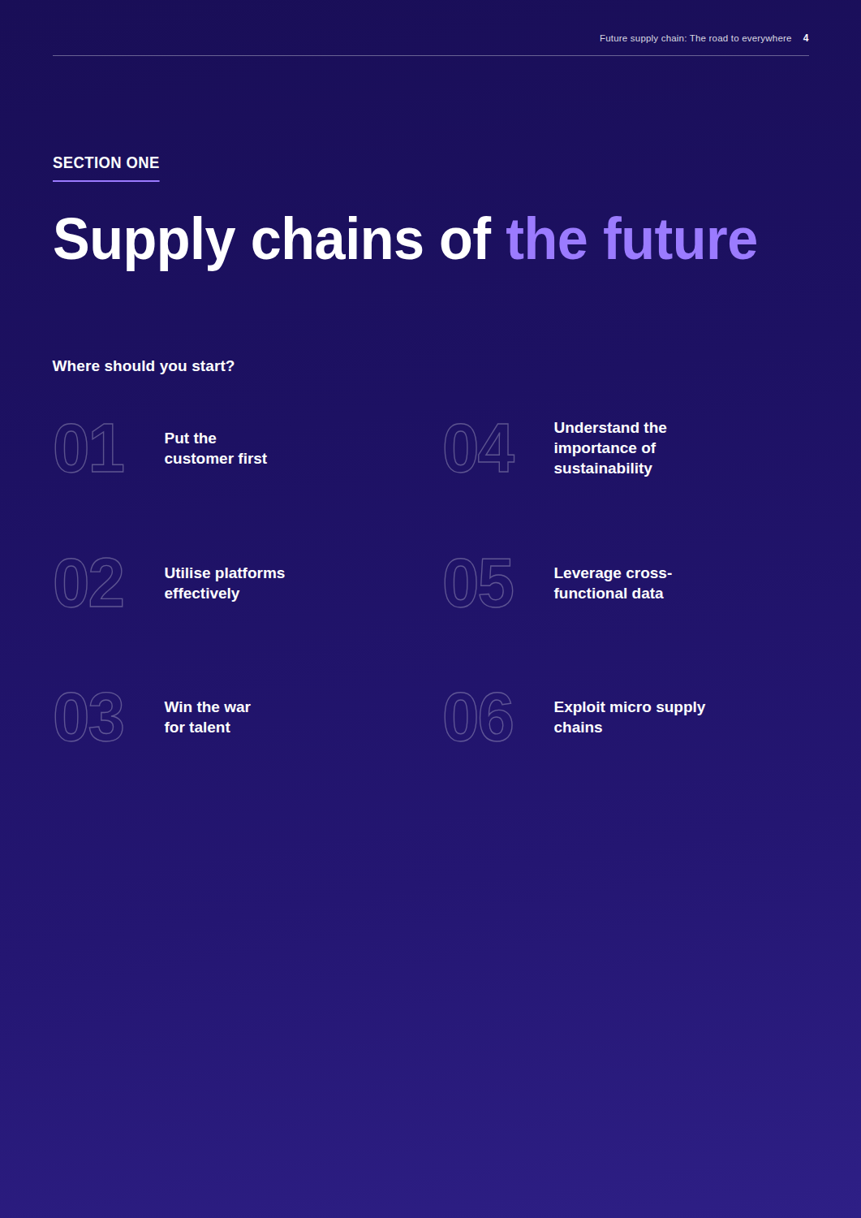Future supply chain: The road to everywhere 4
Section One
Supply chains of the future
Where should you start?
01 Put the
customer first
04 Understand the importance of sustainability
02 Utilise platforms effectively
05 Leverage cross-functional data
03 Win the war
for talent
06 Exploit micro supply chains